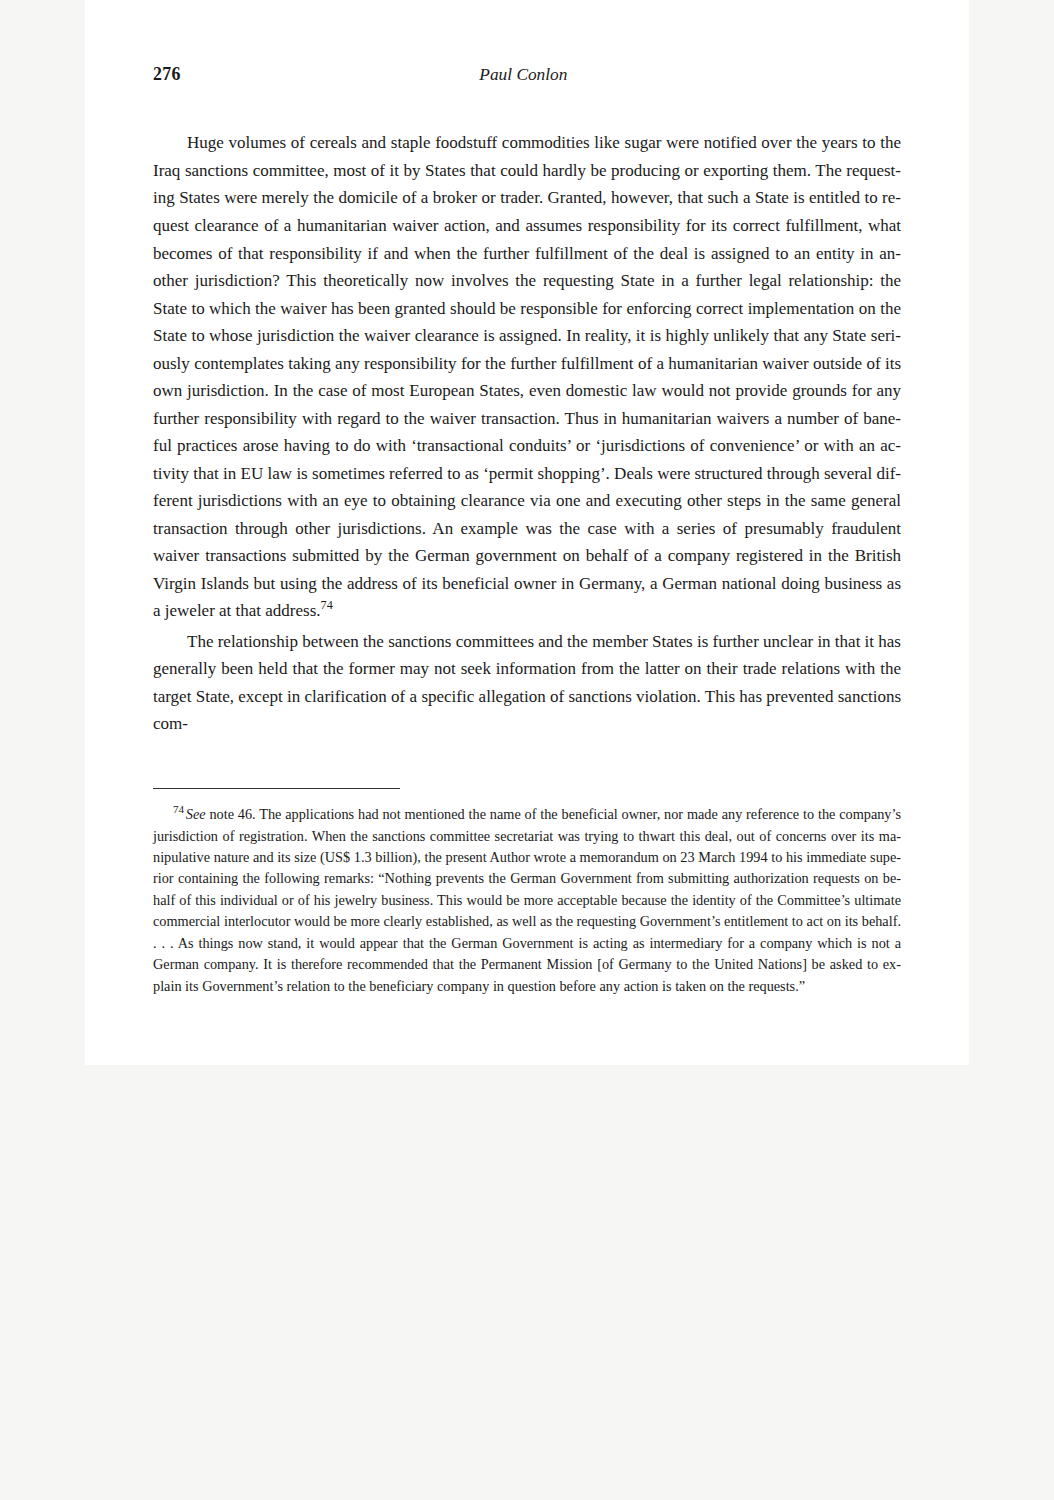276 Paul Conlon
Huge volumes of cereals and staple foodstuff commodities like sugar were notified over the years to the Iraq sanctions committee, most of it by States that could hardly be producing or exporting them. The requesting States were merely the domicile of a broker or trader. Granted, however, that such a State is entitled to request clearance of a humanitarian waiver action, and assumes responsibility for its correct fulfillment, what becomes of that responsibility if and when the further fulfillment of the deal is assigned to an entity in another jurisdiction? This theoretically now involves the requesting State in a further legal relationship: the State to which the waiver has been granted should be responsible for enforcing correct implementation on the State to whose jurisdiction the waiver clearance is assigned. In reality, it is highly unlikely that any State seriously contemplates taking any responsibility for the further fulfillment of a humanitarian waiver outside of its own jurisdiction. In the case of most European States, even domestic law would not provide grounds for any further responsibility with regard to the waiver transaction. Thus in humanitarian waivers a number of baneful practices arose having to do with ‘transactional conduits’ or ‘jurisdictions of convenience’ or with an activity that in EU law is sometimes referred to as ‘permit shopping’. Deals were structured through several different jurisdictions with an eye to obtaining clearance via one and executing other steps in the same general transaction through other jurisdictions. An example was the case with a series of presumably fraudulent waiver transactions submitted by the German government on behalf of a company registered in the British Virgin Islands but using the address of its beneficial owner in Germany, a German national doing business as a jeweler at that address.74
The relationship between the sanctions committees and the member States is further unclear in that it has generally been held that the former may not seek information from the latter on their trade relations with the target State, except in clarification of a specific allegation of sanctions violation. This has prevented sanctions com-
74 See note 46. The applications had not mentioned the name of the beneficial owner, nor made any reference to the company’s jurisdiction of registration. When the sanctions committee secretariat was trying to thwart this deal, out of concerns over its manipulative nature and its size (US$ 1.3 billion), the present Author wrote a memorandum on 23 March 1994 to his immediate superior containing the following remarks: “Nothing prevents the German Government from submitting authorization requests on behalf of this individual or of his jewelry business. This would be more acceptable because the identity of the Committee’s ultimate commercial interlocutor would be more clearly established, as well as the requesting Government’s entitlement to act on its behalf. . . . As things now stand, it would appear that the German Government is acting as intermediary for a company which is not a German company. It is therefore recommended that the Permanent Mission [of Germany to the United Nations] be asked to explain its Government’s relation to the beneficiary company in question before any action is taken on the requests.”